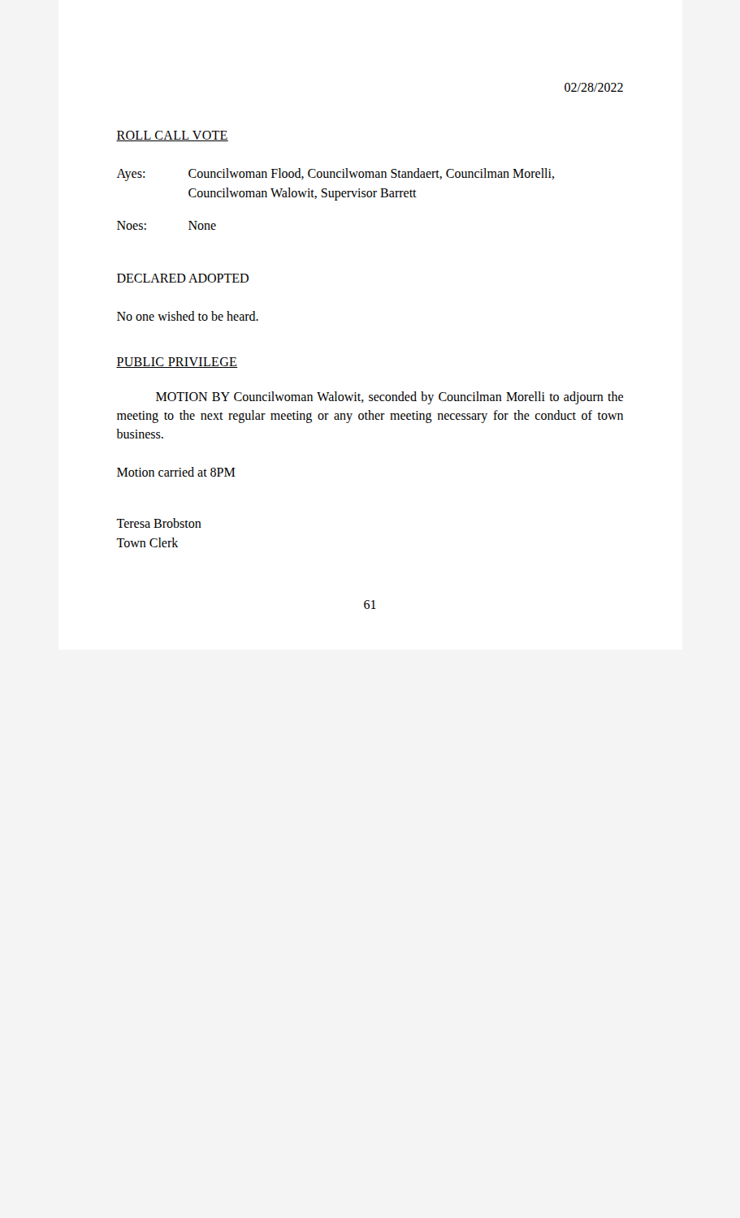02/28/2022
ROLL CALL VOTE
| Ayes: | Councilwoman Flood, Councilwoman Standaert, Councilman Morelli, Councilwoman Walowit, Supervisor Barrett |
| Noes: | None |
DECLARED ADOPTED
No one wished to be heard.
PUBLIC PRIVILEGE
MOTION BY Councilwoman Walowit, seconded by Councilman Morelli to adjourn the meeting to the next regular meeting or any other meeting necessary for the conduct of town business.
Motion carried at 8PM
Teresa Brobston
Town Clerk
61